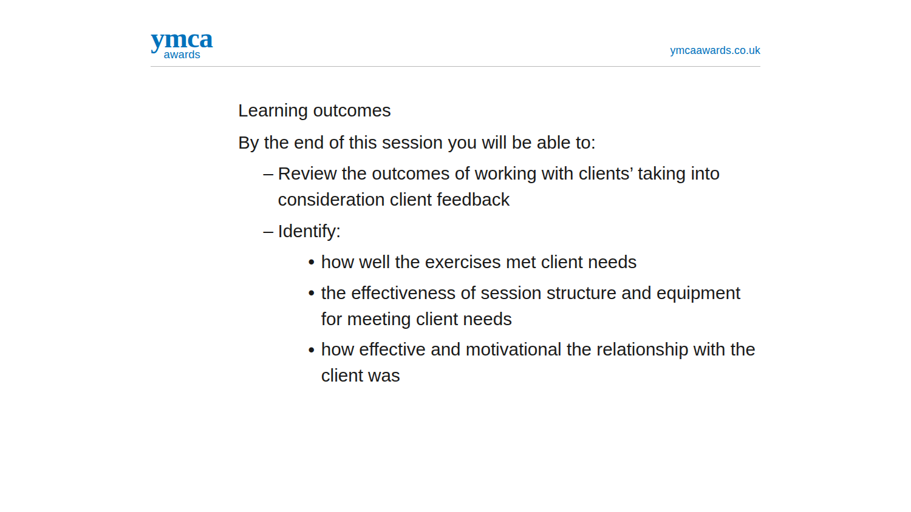ymca awards
ymcaawards.co.uk
Learning outcomes
By the end of this session you will be able to:
Review the outcomes of working with clients’ taking into consideration client feedback
Identify:
how well the exercises met client needs
the effectiveness of session structure and equipment for meeting client needs
how effective and motivational the relationship with the client was